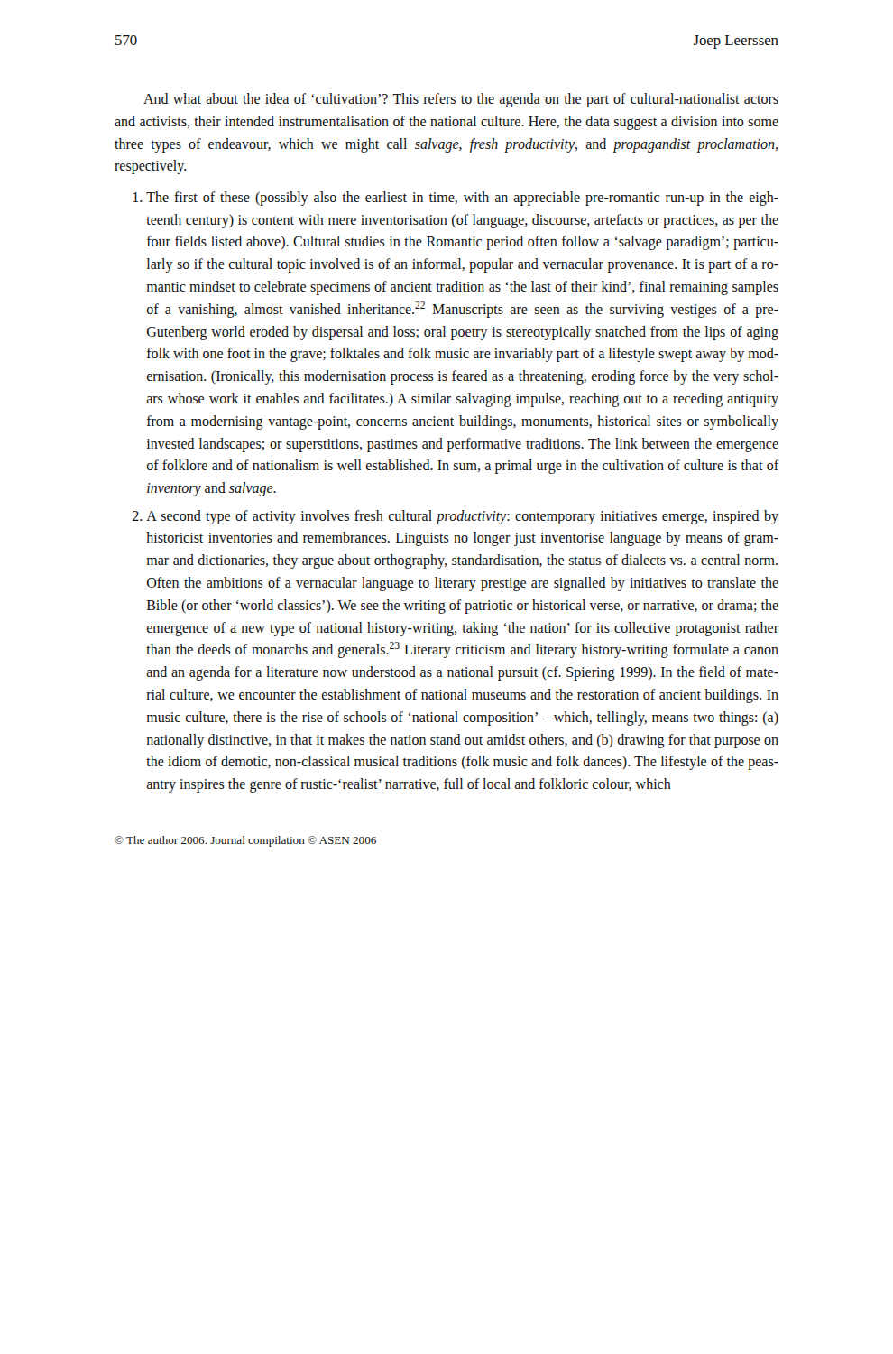570 Joep Leerssen
And what about the idea of ‘cultivation’? This refers to the agenda on the part of cultural-nationalist actors and activists, their intended instrumentalisation of the national culture. Here, the data suggest a division into some three types of endeavour, which we might call salvage, fresh productivity, and propagandist proclamation, respectively.
The first of these (possibly also the earliest in time, with an appreciable pre-romantic run-up in the eighteenth century) is content with mere inventorisation (of language, discourse, artefacts or practices, as per the four fields listed above). Cultural studies in the Romantic period often follow a ‘salvage paradigm’; particularly so if the cultural topic involved is of an informal, popular and vernacular provenance. It is part of a romantic mindset to celebrate specimens of ancient tradition as ‘the last of their kind’, final remaining samples of a vanishing, almost vanished inheritance.22 Manuscripts are seen as the surviving vestiges of a pre-Gutenberg world eroded by dispersal and loss; oral poetry is stereotypically snatched from the lips of aging folk with one foot in the grave; folktales and folk music are invariably part of a lifestyle swept away by modernisation. (Ironically, this modernisation process is feared as a threatening, eroding force by the very scholars whose work it enables and facilitates.) A similar salvaging impulse, reaching out to a receding antiquity from a modernising vantage-point, concerns ancient buildings, monuments, historical sites or symbolically invested landscapes; or superstitions, pastimes and performative traditions. The link between the emergence of folklore and of nationalism is well established. In sum, a primal urge in the cultivation of culture is that of inventory and salvage.
A second type of activity involves fresh cultural productivity: contemporary initiatives emerge, inspired by historicist inventories and remembrances. Linguists no longer just inventorise language by means of grammar and dictionaries, they argue about orthography, standardisation, the status of dialects vs. a central norm. Often the ambitions of a vernacular language to literary prestige are signalled by initiatives to translate the Bible (or other ‘world classics’). We see the writing of patriotic or historical verse, or narrative, or drama; the emergence of a new type of national history-writing, taking ‘the nation’ for its collective protagonist rather than the deeds of monarchs and generals.23 Literary criticism and literary history-writing formulate a canon and an agenda for a literature now understood as a national pursuit (cf. Spiering 1999). In the field of material culture, we encounter the establishment of national museums and the restoration of ancient buildings. In music culture, there is the rise of schools of ‘national composition’ – which, tellingly, means two things: (a) nationally distinctive, in that it makes the nation stand out amidst others, and (b) drawing for that purpose on the idiom of demotic, non-classical musical traditions (folk music and folk dances). The lifestyle of the peasantry inspires the genre of rustic-‘realist’ narrative, full of local and folkloric colour, which
© The author 2006. Journal compilation © ASEN 2006